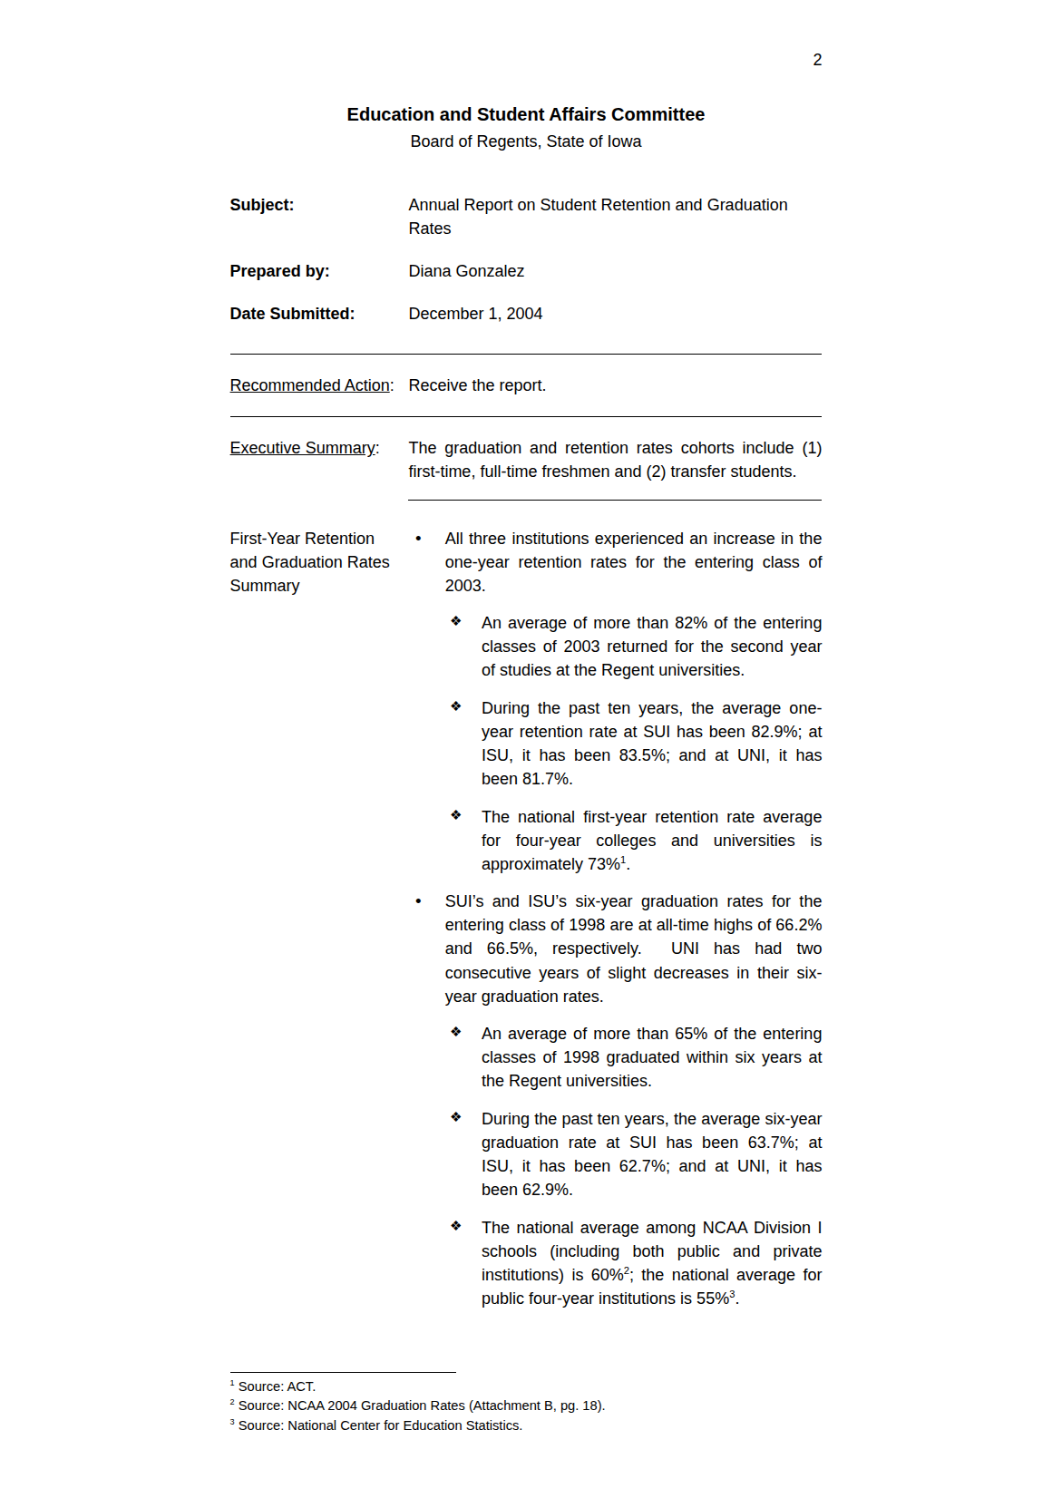2
Education and Student Affairs Committee
Board of Regents, State of Iowa
| Subject: | Annual Report on Student Retention and Graduation Rates |
| Prepared by: | Diana Gonzalez |
| Date Submitted: | December 1, 2004 |
Recommended Action:
Receive the report.
Executive Summary:
The graduation and retention rates cohorts include (1) first-time, full-time freshmen and (2) transfer students.
First-Year Retention and Graduation Rates Summary
All three institutions experienced an increase in the one-year retention rates for the entering class of 2003.
An average of more than 82% of the entering classes of 2003 returned for the second year of studies at the Regent universities.
During the past ten years, the average one-year retention rate at SUI has been 82.9%; at ISU, it has been 83.5%; and at UNI, it has been 81.7%.
The national first-year retention rate average for four-year colleges and universities is approximately 73%1.
SUI’s and ISU’s six-year graduation rates for the entering class of 1998 are at all-time highs of 66.2% and 66.5%, respectively. UNI has had two consecutive years of slight decreases in their six-year graduation rates.
An average of more than 65% of the entering classes of 1998 graduated within six years at the Regent universities.
During the past ten years, the average six-year graduation rate at SUI has been 63.7%; at ISU, it has been 62.7%; and at UNI, it has been 62.9%.
The national average among NCAA Division I schools (including both public and private institutions) is 60%2; the national average for public four-year institutions is 55%3.
1 Source: ACT.
2 Source: NCAA 2004 Graduation Rates (Attachment B, pg. 18).
3 Source: National Center for Education Statistics.